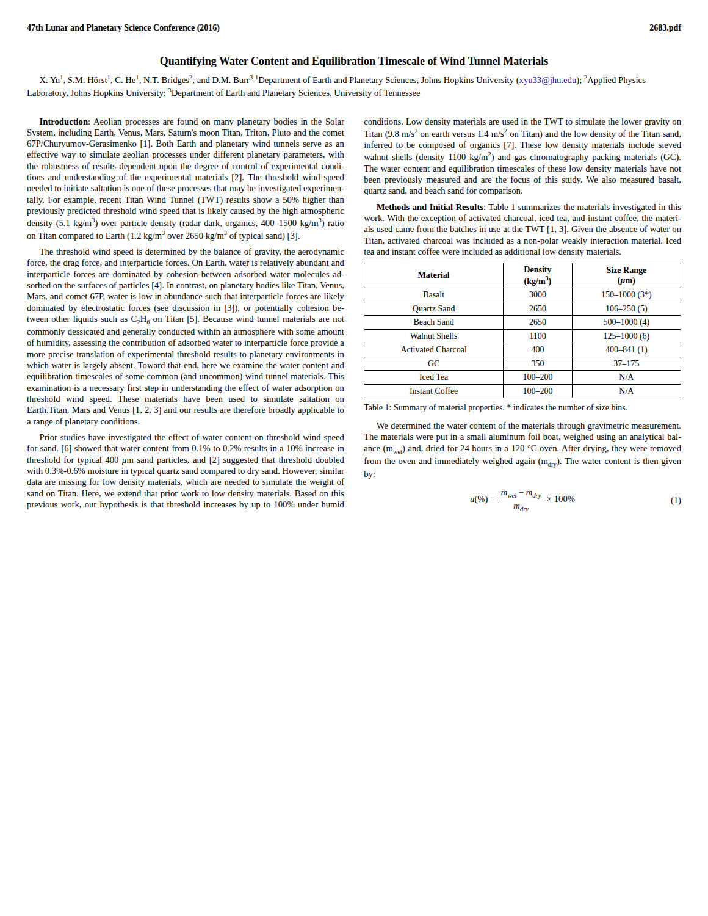47th Lunar and Planetary Science Conference (2016) 2683.pdf
Quantifying Water Content and Equilibration Timescale of Wind Tunnel Materials
X. Yu1, S.M. Hörst1, C. He1, N.T. Bridges2, and D.M. Burr3 1Department of Earth and Planetary Sciences, Johns Hopkins University (xyu33@jhu.edu); 2Applied Physics Laboratory, Johns Hopkins University; 3Department of Earth and Planetary Sciences, University of Tennessee
Introduction: Aeolian processes are found on many planetary bodies in the Solar System, including Earth, Venus, Mars, Saturn's moon Titan, Triton, Pluto and the comet 67P/Churyumov-Gerasimenko [1]. Both Earth and planetary wind tunnels serve as an effective way to simulate aeolian processes under different planetary parameters, with the robustness of results dependent upon the degree of control of experimental conditions and understanding of the experimental materials [2]. The threshold wind speed needed to initiate saltation is one of these processes that may be investigated experimentally. For example, recent Titan Wind Tunnel (TWT) results show a 50% higher than previously predicted threshold wind speed that is likely caused by the high atmospheric density (5.1 kg/m3) over particle density (radar dark, organics, 400–1500 kg/m3) ratio on Titan compared to Earth (1.2 kg/m3 over 2650 kg/m3 of typical sand) [3].
The threshold wind speed is determined by the balance of gravity, the aerodynamic force, the drag force, and interparticle forces. On Earth, water is relatively abundant and interparticle forces are dominated by cohesion between adsorbed water molecules adsorbed on the surfaces of particles [4]. In contrast, on planetary bodies like Titan, Venus, Mars, and comet 67P, water is low in abundance such that interparticle forces are likely dominated by electrostatic forces (see discussion in [3]), or potentially cohesion between other liquids such as C2H6 on Titan [5]. Because wind tunnel materials are not commonly dessicated and generally conducted within an atmosphere with some amount of humidity, assessing the contribution of adsorbed water to interparticle force provide a more precise translation of experimental threshold results to planetary environments in which water is largely absent. Toward that end, here we examine the water content and equilibration timescales of some common (and uncommon) wind tunnel materials. This examination is a necessary first step in understanding the effect of water adsorption on threshold wind speed. These materials have been used to simulate saltation on Earth,Titan, Mars and Venus [1, 2, 3] and our results are therefore broadly applicable to a range of planetary conditions.
Prior studies have investigated the effect of water content on threshold wind speed for sand. [6] showed that water content from 0.1% to 0.2% results in a 10% increase in threshold for typical 400 μm sand particles, and [2] suggested that threshold doubled with 0.3%-0.6% moisture in typical quartz sand compared to dry sand. However, similar data are missing for low density materials, which are needed to simulate the weight of sand on Titan. Here, we extend that prior work to low density materials. Based on this previous work, our hypothesis is that threshold increases by up to 100% under humid conditions. Low density materials are used in the TWT to simulate the lower gravity on Titan (9.8 m/s2 on earth versus 1.4 m/s2 on Titan) and the low density of the Titan sand, inferred to be composed of organics [7]. These low density materials include sieved walnut shells (density 1100 kg/m2) and gas chromatography packing materials (GC). The water content and equilibration timescales of these low density materials have not been previously measured and are the focus of this study. We also measured basalt, quartz sand, and beach sand for comparison.
Methods and Initial Results: Table 1 summarizes the materials investigated in this work. With the exception of activated charcoal, iced tea, and instant coffee, the materials used came from the batches in use at the TWT [1, 3]. Given the absence of water on Titan, activated charcoal was included as a non-polar weakly interaction material. Iced tea and instant coffee were included as additional low density materials.
| Material | Density (kg/m 3 ) | Size Range ( μ m) |
| --- | --- | --- |
| Basalt | 3000 | 150–1000 (3*) |
| Quartz Sand | 2650 | 106–250 (5) |
| Beach Sand | 2650 | 500–1000 (4) |
| Walnut Shells | 1100 | 125–1000 (6) |
| Activated Charcoal | 400 | 400–841 (1) |
| GC | 350 | 37–175 |
| Iced Tea | 100–200 | N/A |
| Instant Coffee | 100–200 | N/A |
Table 1: Summary of material properties. * indicates the number of size bins.
We determined the water content of the materials through gravimetric measurement. The materials were put in a small aluminum foil boat, weighed using an analytical balance (mwet) and, dried for 24 hours in a 120 °C oven. After drying, they were removed from the oven and immediately weighed again (mdry). The water content is then given by:
u(%) = mwet − mdry mdry × 100% (1)